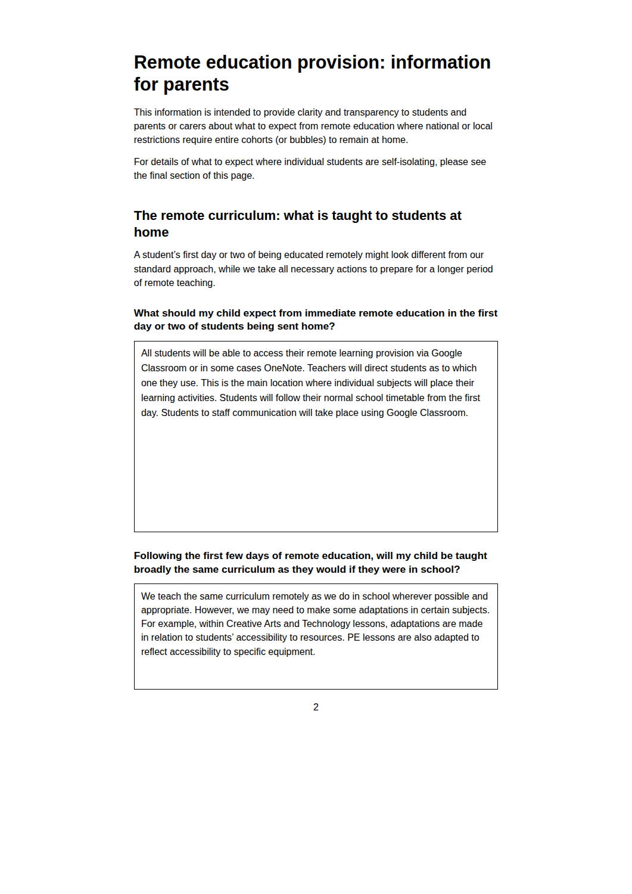Remote education provision: information for parents
This information is intended to provide clarity and transparency to students and parents or carers about what to expect from remote education where national or local restrictions require entire cohorts (or bubbles) to remain at home.
For details of what to expect where individual students are self-isolating, please see the final section of this page.
The remote curriculum: what is taught to students at home
A student’s first day or two of being educated remotely might look different from our standard approach, while we take all necessary actions to prepare for a longer period of remote teaching.
What should my child expect from immediate remote education in the first day or two of students being sent home?
All students will be able to access their remote learning provision via Google Classroom or in some cases OneNote. Teachers will direct students as to which one they use. This is the main location where individual subjects will place their learning activities. Students will follow their normal school timetable from the first day. Students to staff communication will take place using Google Classroom.
Following the first few days of remote education, will my child be taught broadly the same curriculum as they would if they were in school?
We teach the same curriculum remotely as we do in school wherever possible and appropriate. However, we may need to make some adaptations in certain subjects. For example, within Creative Arts and Technology lessons, adaptations are made in relation to students’ accessibility to resources. PE lessons are also adapted to reflect accessibility to specific equipment.
2